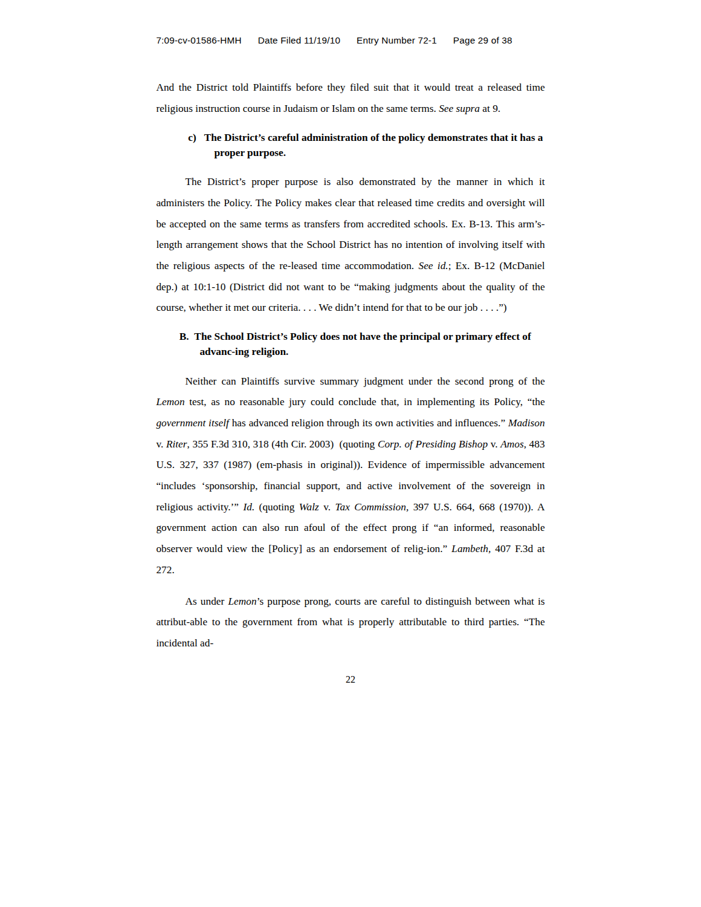7:09-cv-01586-HMH Date Filed 11/19/10 Entry Number 72-1 Page 29 of 38
And the District told Plaintiffs before they filed suit that it would treat a released time religious instruction course in Judaism or Islam on the same terms. See supra at 9.
c) The District’s careful administration of the policy demonstrates that it has a proper purpose.
The District’s proper purpose is also demonstrated by the manner in which it administers the Policy. The Policy makes clear that released time credits and oversight will be accepted on the same terms as transfers from accredited schools. Ex. B-13. This arm’s-length arrangement shows that the School District has no intention of involving itself with the religious aspects of the re-leased time accommodation. See id.; Ex. B-12 (McDaniel dep.) at 10:1-10 (District did not want to be “making judgments about the quality of the course, whether it met our criteria. . . . We didn’t intend for that to be our job . . . .”)
B. The School District’s Policy does not have the principal or primary effect of advanc-ing religion.
Neither can Plaintiffs survive summary judgment under the second prong of the Lemon test, as no reasonable jury could conclude that, in implementing its Policy, “the government itself has advanced religion through its own activities and influences.” Madison v. Riter, 355 F.3d 310, 318 (4th Cir. 2003) (quoting Corp. of Presiding Bishop v. Amos, 483 U.S. 327, 337 (1987) (em-phasis in original)). Evidence of impermissible advancement “includes ‘sponsorship, financial support, and active involvement of the sovereign in religious activity.’” Id. (quoting Walz v. Tax Commission, 397 U.S. 664, 668 (1970)). A government action can also run afoul of the effect prong if “an informed, reasonable observer would view the [Policy] as an endorsement of relig-ion.” Lambeth, 407 F.3d at 272.
As under Lemon’s purpose prong, courts are careful to distinguish between what is attribut-able to the government from what is properly attributable to third parties. “The incidental ad-
22